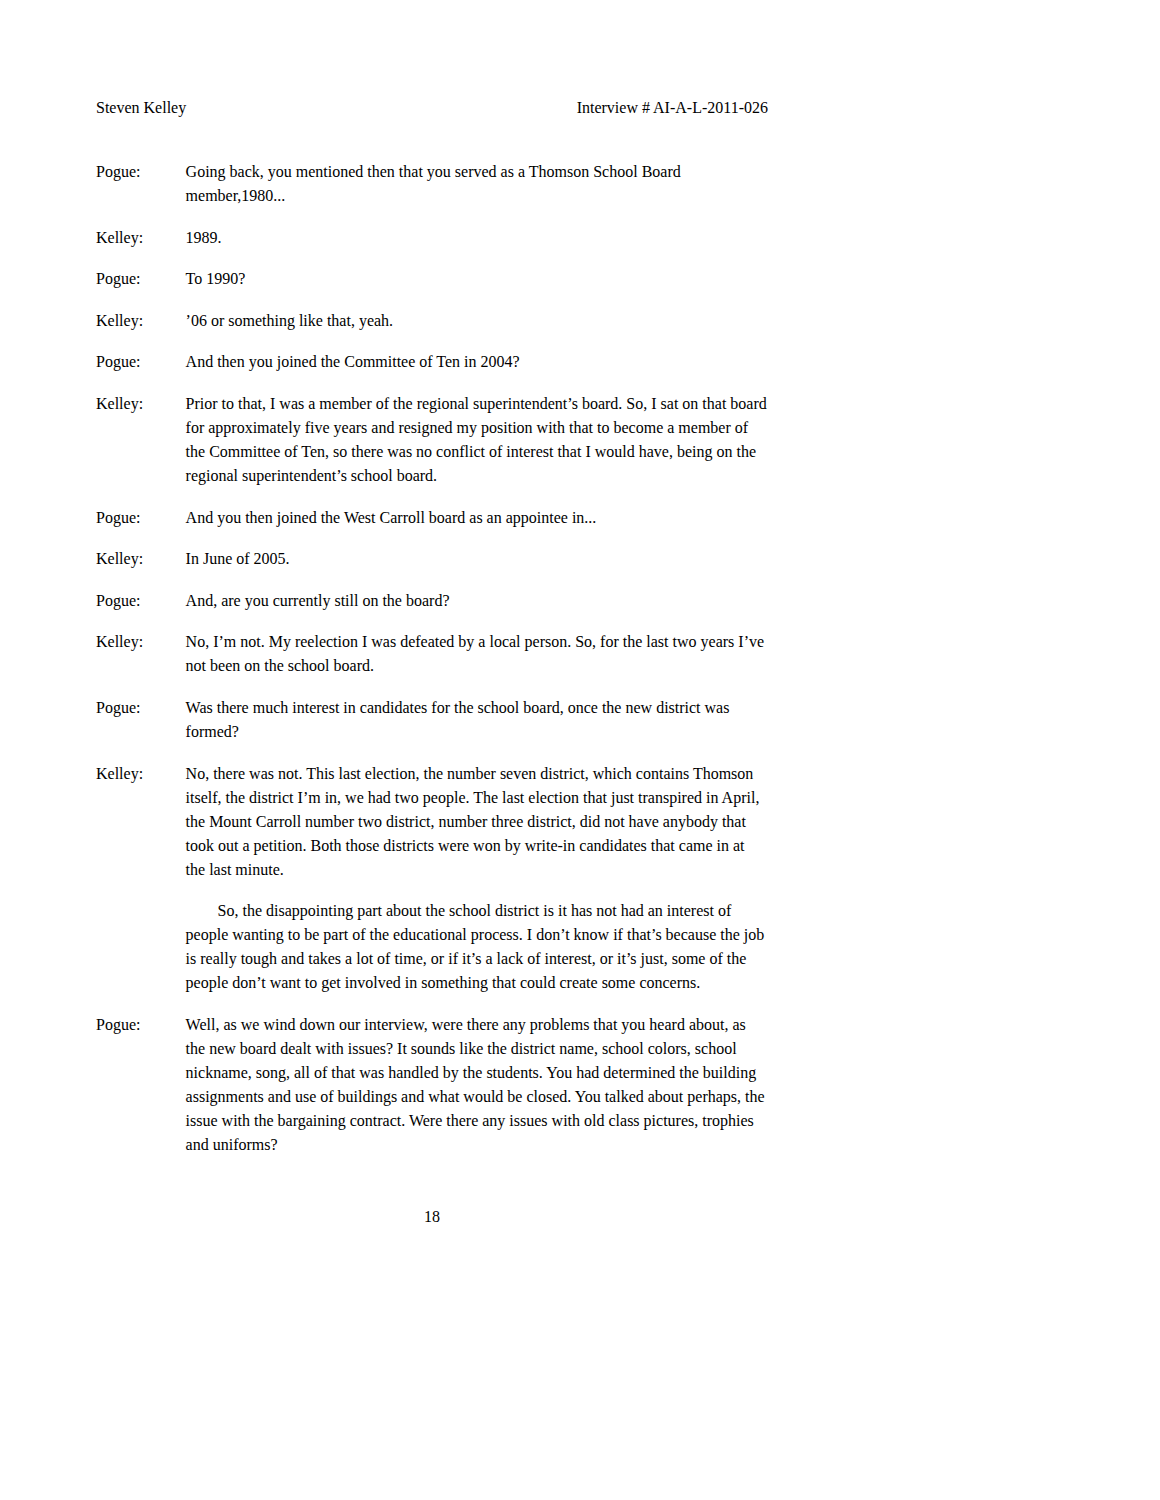Steven Kelley
Interview # AI-A-L-2011-026
Pogue:
Going back, you mentioned then that you served as a Thomson School Board member,1980...
Kelley:
1989.
Pogue:
To 1990?
Kelley:
’06 or something like that, yeah.
Pogue:
And then you joined the Committee of Ten in 2004?
Kelley:
Prior to that, I was a member of the regional superintendent’s board. So, I sat on that board for approximately five years and resigned my position with that to become a member of the Committee of Ten, so there was no conflict of interest that I would have, being on the regional superintendent’s school board.
Pogue:
And you then joined the West Carroll board as an appointee in...
Kelley:
In June of 2005.
Pogue:
And, are you currently still on the board?
Kelley:
No, I’m not. My reelection I was defeated by a local person. So, for the last two years I’ve not been on the school board.
Pogue:
Was there much interest in candidates for the school board, once the new district was formed?
Kelley:
No, there was not. This last election, the number seven district, which contains Thomson itself, the district I’m in, we had two people. The last election that just transpired in April, the Mount Carroll number two district, number three district, did not have anybody that took out a petition. Both those districts were won by write-in candidates that came in at the last minute.
So, the disappointing part about the school district is it has not had an interest of people wanting to be part of the educational process. I don’t know if that’s because the job is really tough and takes a lot of time, or if it’s a lack of interest, or it’s just, some of the people don’t want to get involved in something that could create some concerns.
Pogue:
Well, as we wind down our interview, were there any problems that you heard about, as the new board dealt with issues? It sounds like the district name, school colors, school nickname, song, all of that was handled by the students. You had determined the building assignments and use of buildings and what would be closed. You talked about perhaps, the issue with the bargaining contract. Were there any issues with old class pictures, trophies and uniforms?
18